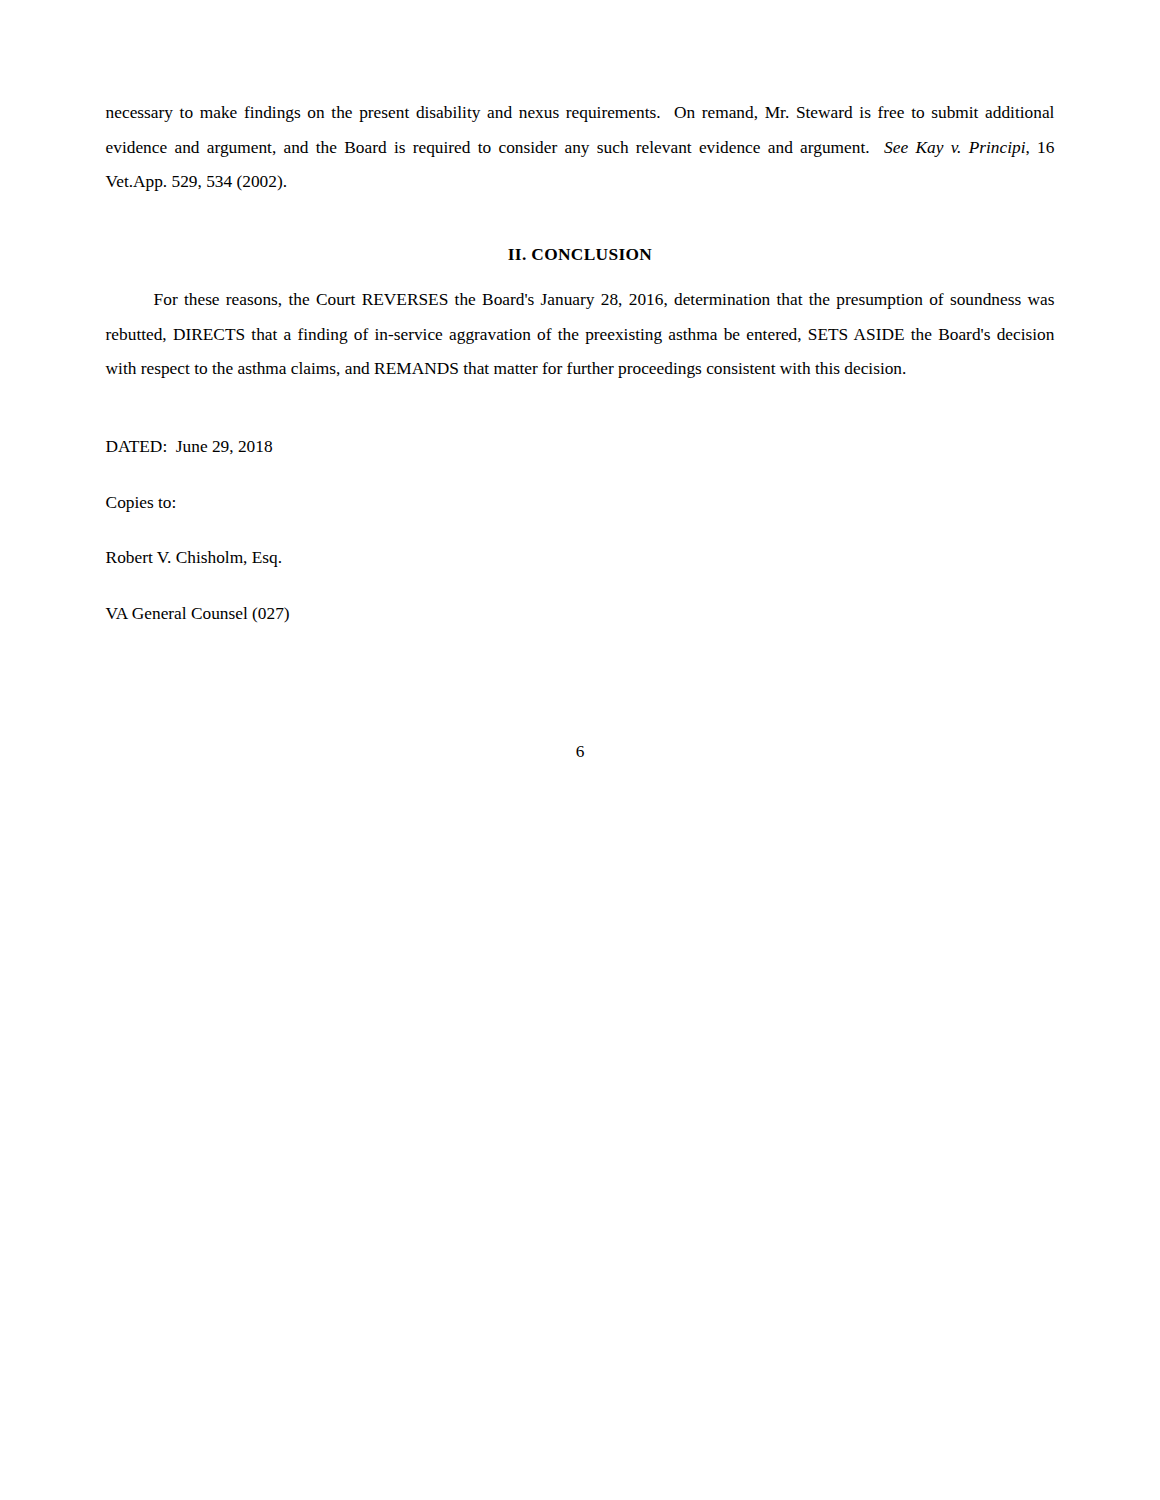necessary to make findings on the present disability and nexus requirements. On remand, Mr. Steward is free to submit additional evidence and argument, and the Board is required to consider any such relevant evidence and argument. See Kay v. Principi, 16 Vet.App. 529, 534 (2002).
II. CONCLUSION
For these reasons, the Court REVERSES the Board's January 28, 2016, determination that the presumption of soundness was rebutted, DIRECTS that a finding of in-service aggravation of the preexisting asthma be entered, SETS ASIDE the Board's decision with respect to the asthma claims, and REMANDS that matter for further proceedings consistent with this decision.
DATED: June 29, 2018
Copies to:
Robert V. Chisholm, Esq.
VA General Counsel (027)
6